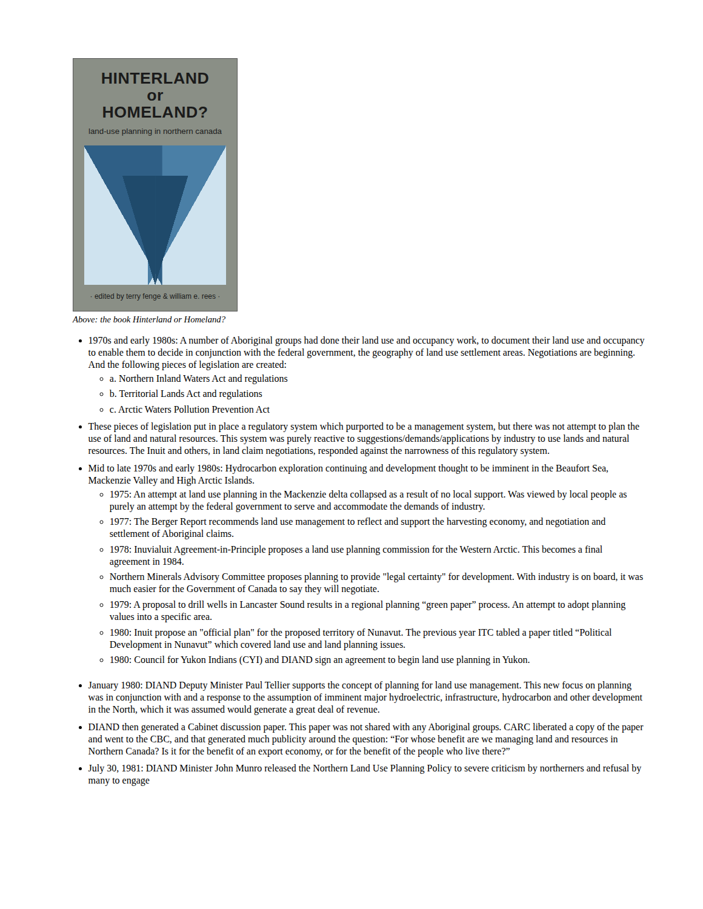HINTERLAND
or
HOMELAND?
land-use planning in northern canada
· edited by terry fenge & william e. rees ·
Above: the book Hinterland or Homeland?
1970s and early 1980s: A number of Aboriginal groups had done their land use and occupancy work, to document their land use and occupancy to enable them to decide in conjunction with the federal government, the geography of land use settlement areas. Negotiations are beginning. And the following pieces of legislation are created:
a. Northern Inland Waters Act and regulations
b. Territorial Lands Act and regulations
c. Arctic Waters Pollution Prevention Act
These pieces of legislation put in place a regulatory system which purported to be a management system, but there was not attempt to plan the use of land and natural resources. This system was purely reactive to suggestions/demands/applications by industry to use lands and natural resources. The Inuit and others, in land claim negotiations, responded against the narrowness of this regulatory system.
Mid to late 1970s and early 1980s: Hydrocarbon exploration continuing and development thought to be imminent in the Beaufort Sea, Mackenzie Valley and High Arctic Islands.
1975: An attempt at land use planning in the Mackenzie delta collapsed as a result of no local support. Was viewed by local people as purely an attempt by the federal government to serve and accommodate the demands of industry.
1977: The Berger Report recommends land use management to reflect and support the harvesting economy, and negotiation and settlement of Aboriginal claims.
1978: Inuvialuit Agreement-in-Principle proposes a land use planning commission for the Western Arctic. This becomes a final agreement in 1984.
Northern Minerals Advisory Committee proposes planning to provide "legal certainty" for development. With industry is on board, it was much easier for the Government of Canada to say they will negotiate.
1979: A proposal to drill wells in Lancaster Sound results in a regional planning “green paper” process. An attempt to adopt planning values into a specific area.
1980: Inuit propose an "official plan" for the proposed territory of Nunavut. The previous year ITC tabled a paper titled “Political Development in Nunavut” which covered land use and land planning issues.
1980: Council for Yukon Indians (CYI) and DIAND sign an agreement to begin land use planning in Yukon.
January 1980: DIAND Deputy Minister Paul Tellier supports the concept of planning for land use management. This new focus on planning was in conjunction with and a response to the assumption of imminent major hydroelectric, infrastructure, hydrocarbon and other development in the North, which it was assumed would generate a great deal of revenue.
DIAND then generated a Cabinet discussion paper. This paper was not shared with any Aboriginal groups. CARC liberated a copy of the paper and went to the CBC, and that generated much publicity around the question: “For whose benefit are we managing land and resources in Northern Canada? Is it for the benefit of an export economy, or for the benefit of the people who live there?”
July 30, 1981: DIAND Minister John Munro released the Northern Land Use Planning Policy to severe criticism by northerners and refusal by many to engage